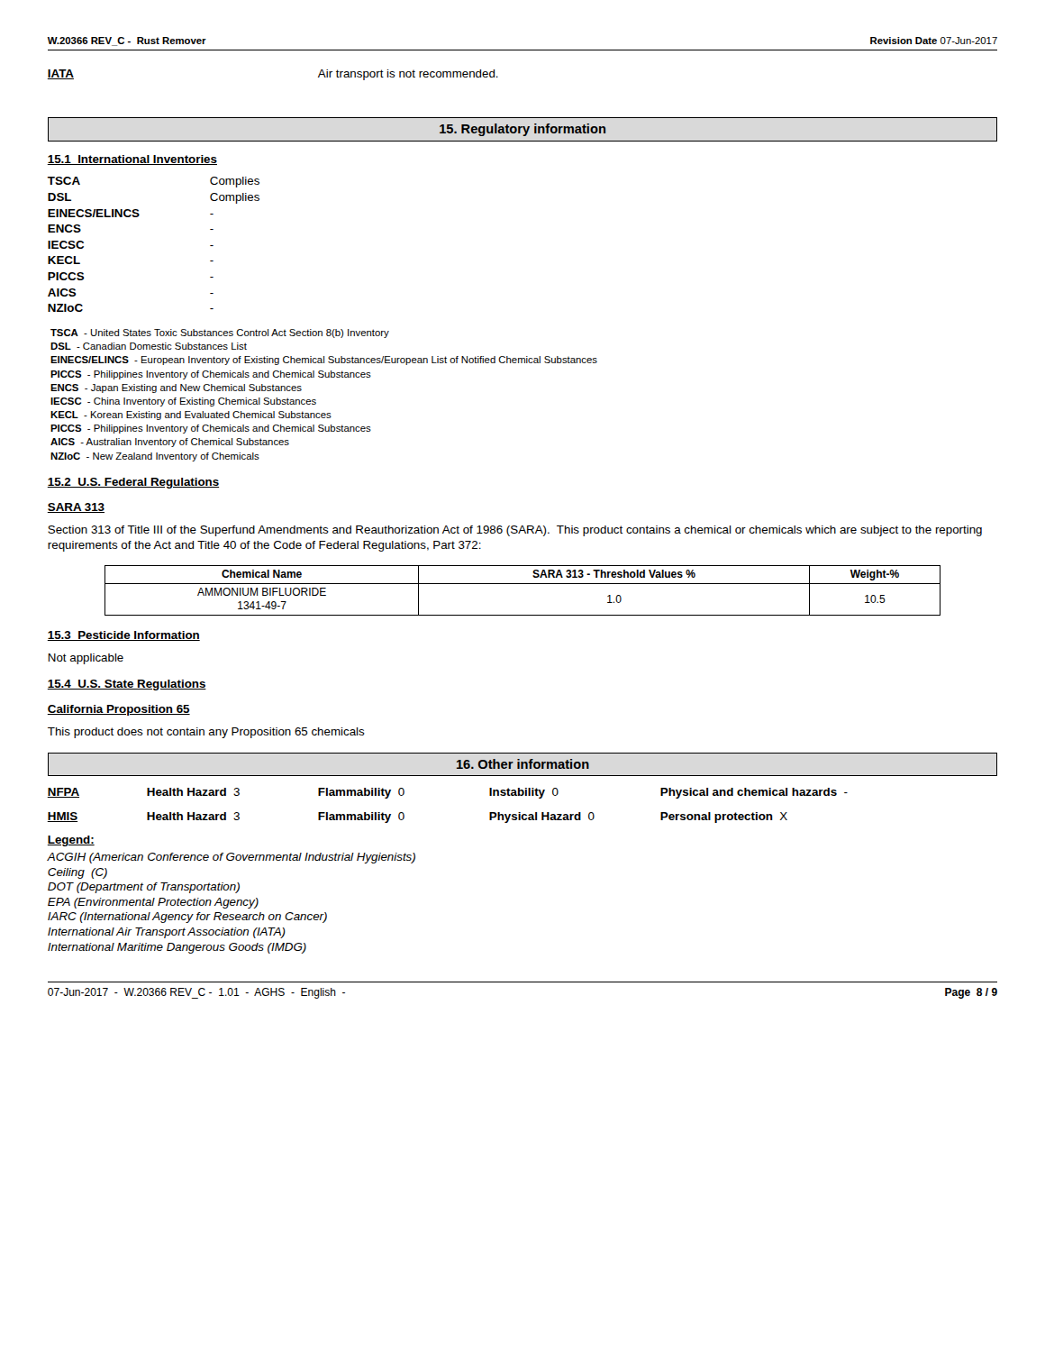W.20366 REV_C - Rust Remover
Revision Date 07-Jun-2017
IATA
Air transport is not recommended.
15. Regulatory information
15.1 International Inventories
| TSCA | Complies |
| DSL | Complies |
| EINECS/ELINCS | - |
| ENCS | - |
| IECSC | - |
| KECL | - |
| PICCS | - |
| AICS | - |
| NZIoC | - |
TSCA - United States Toxic Substances Control Act Section 8(b) Inventory
DSL - Canadian Domestic Substances List
EINECS/ELINCS - European Inventory of Existing Chemical Substances/European List of Notified Chemical Substances
PICCS - Philippines Inventory of Chemicals and Chemical Substances
ENCS - Japan Existing and New Chemical Substances
IECSC - China Inventory of Existing Chemical Substances
KECL - Korean Existing and Evaluated Chemical Substances
PICCS - Philippines Inventory of Chemicals and Chemical Substances
AICS - Australian Inventory of Chemical Substances
NZIoC - New Zealand Inventory of Chemicals
15.2 U.S. Federal Regulations
SARA 313
Section 313 of Title III of the Superfund Amendments and Reauthorization Act of 1986 (SARA). This product contains a chemical or chemicals which are subject to the reporting requirements of the Act and Title 40 of the Code of Federal Regulations, Part 372:
| Chemical Name | SARA 313 - Threshold Values % | Weight-% |
| --- | --- | --- |
| AMMONIUM BIFLUORIDE 1341-49-7 | 1.0 | 10.5 |
15.3 Pesticide Information
Not applicable
15.4 U.S. State Regulations
California Proposition 65
This product does not contain any Proposition 65 chemicals
16. Other information
NFPA
Health Hazard 3
Flammability 0
Instability 0
Physical and chemical hazards -
HMIS
Health Hazard 3
Flammability 0
Physical Hazard 0
Personal protection X
Legend:
ACGIH (American Conference of Governmental Industrial Hygienists)
Ceiling (C)
DOT (Department of Transportation)
EPA (Environmental Protection Agency)
IARC (International Agency for Research on Cancer)
International Air Transport Association (IATA)
International Maritime Dangerous Goods (IMDG)
07-Jun-2017 - W.20366 REV_C - 1.01 - AGHS - English -
Page 8 / 9